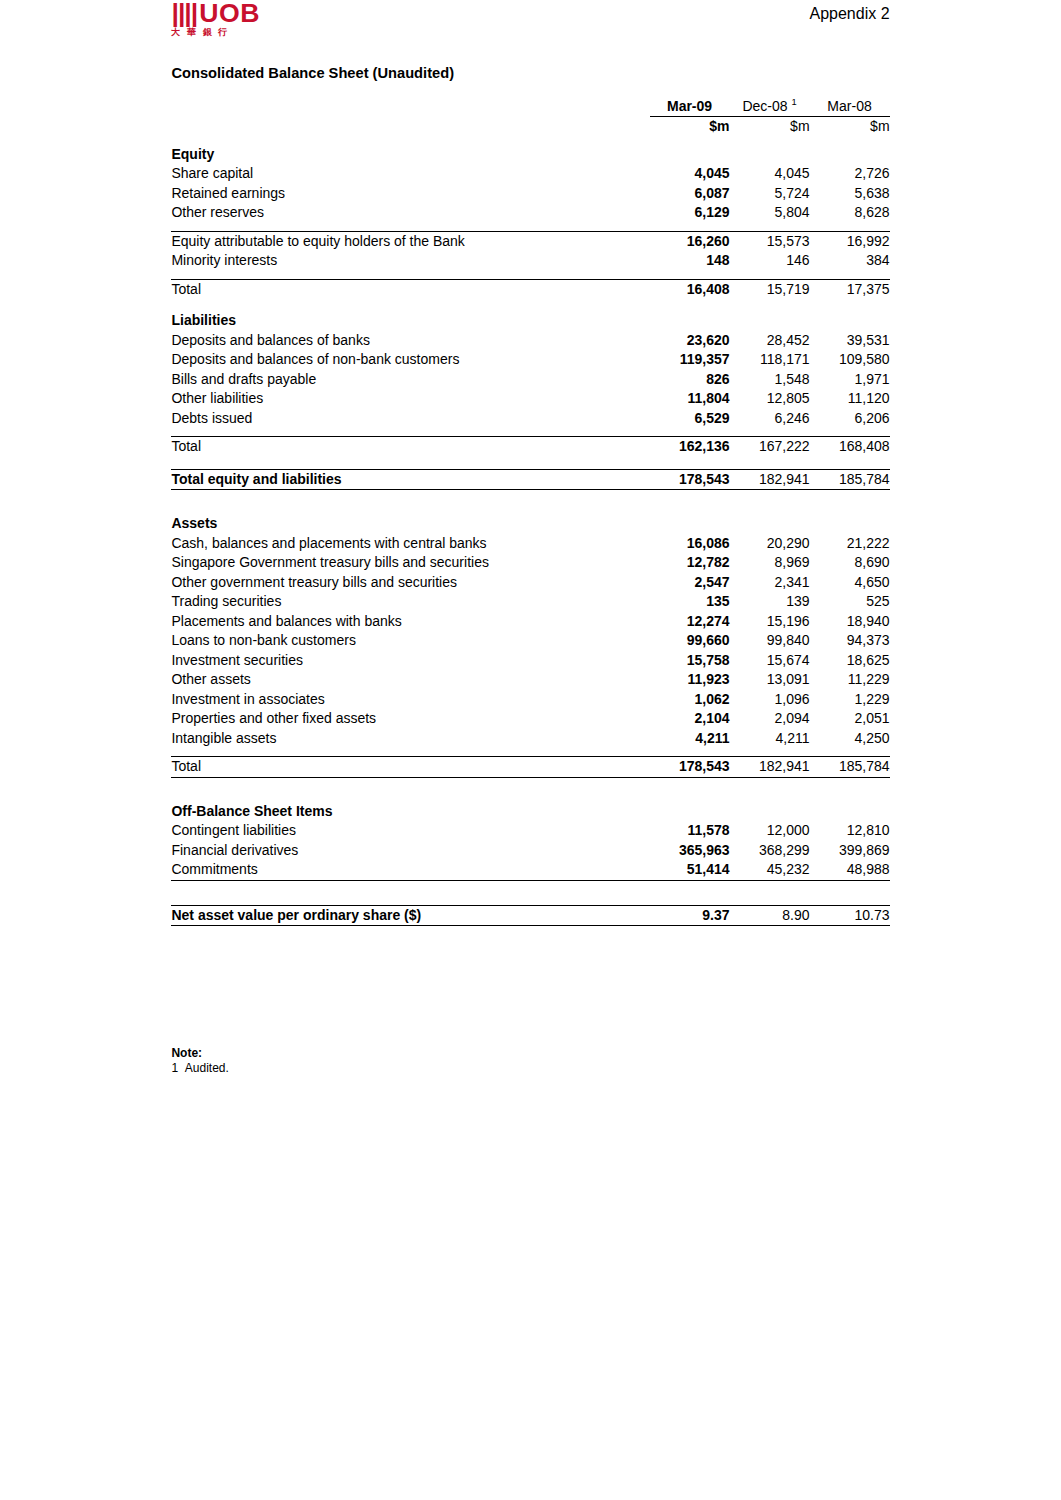||||UOB 大 華 銀 行
Appendix 2
Consolidated Balance Sheet (Unaudited)
| | Mar-09 | Dec-08 1 | Mar-08 |
| | $m | $m | $m |
| Equity | | | |
| Share capital | 4,045 | 4,045 | 2,726 |
| Retained earnings | 6,087 | 5,724 | 5,638 |
| Other reserves | 6,129 | 5,804 | 8,628 |
| Equity attributable to equity holders of the Bank | 16,260 | 15,573 | 16,992 |
| Minority interests | 148 | 146 | 384 |
| Total | 16,408 | 15,719 | 17,375 |
| Liabilities | | | |
| Deposits and balances of banks | 23,620 | 28,452 | 39,531 |
| Deposits and balances of non-bank customers | 119,357 | 118,171 | 109,580 |
| Bills and drafts payable | 826 | 1,548 | 1,971 |
| Other liabilities | 11,804 | 12,805 | 11,120 |
| Debts issued | 6,529 | 6,246 | 6,206 |
| Total | 162,136 | 167,222 | 168,408 |
| Total equity and liabilities | 178,543 | 182,941 | 185,784 |
| Assets | | | |
| Cash, balances and placements with central banks | 16,086 | 20,290 | 21,222 |
| Singapore Government treasury bills and securities | 12,782 | 8,969 | 8,690 |
| Other government treasury bills and securities | 2,547 | 2,341 | 4,650 |
| Trading securities | 135 | 139 | 525 |
| Placements and balances with banks | 12,274 | 15,196 | 18,940 |
| Loans to non-bank customers | 99,660 | 99,840 | 94,373 |
| Investment securities | 15,758 | 15,674 | 18,625 |
| Other assets | 11,923 | 13,091 | 11,229 |
| Investment in associates | 1,062 | 1,096 | 1,229 |
| Properties and other fixed assets | 2,104 | 2,094 | 2,051 |
| Intangible assets | 4,211 | 4,211 | 4,250 |
| Total | 178,543 | 182,941 | 185,784 |
| Off-Balance Sheet Items | | | |
| Contingent liabilities | 11,578 | 12,000 | 12,810 |
| Financial derivatives | 365,963 | 368,299 | 399,869 |
| Commitments | 51,414 | 45,232 | 48,988 |
| Net asset value per ordinary share ($) | 9.37 | 8.90 | 10.73 |
Note:
1 Audited.